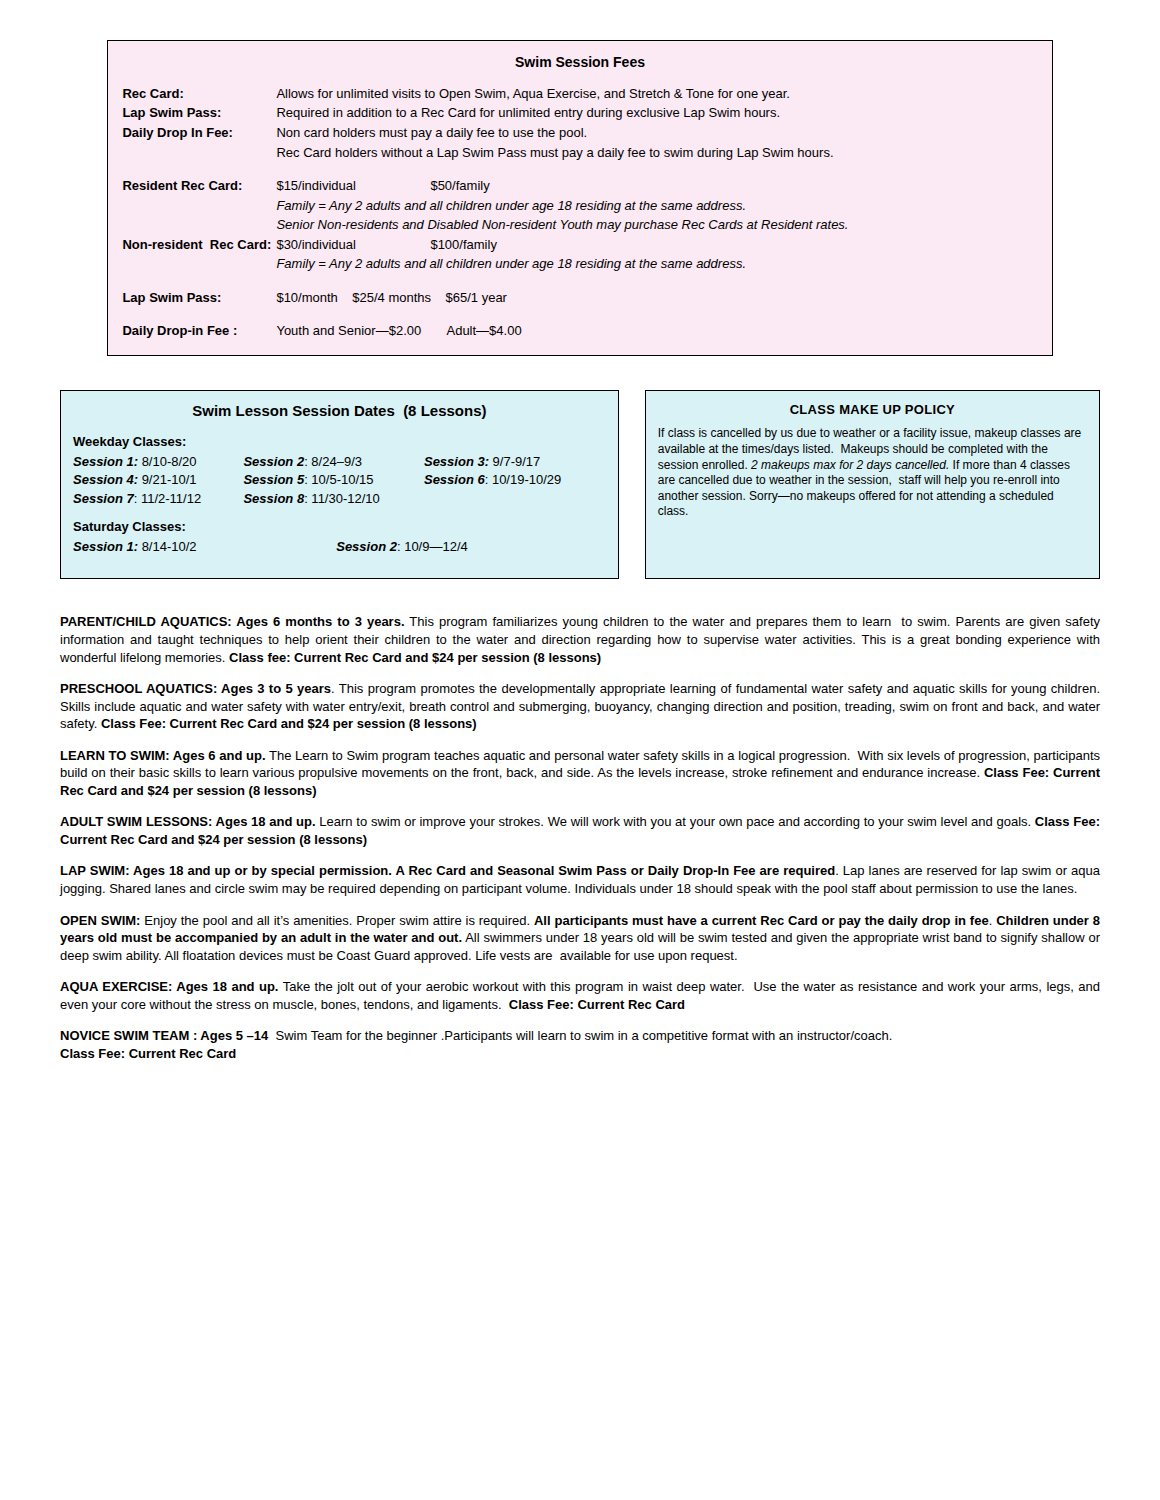Swim Session Fees
| Rec Card: | Allows for unlimited visits to Open Swim, Aqua Exercise, and Stretch & Tone for one year. |
| Lap Swim Pass: | Required in addition to a Rec Card for unlimited entry during exclusive Lap Swim hours. |
| Daily Drop In Fee: | Non card holders must pay a daily fee to use the pool. |
| | Rec Card holders without a Lap Swim Pass must pay a daily fee to swim during Lap Swim hours. |
| Resident Rec Card: | $15/individual | $50/family |
| | Family = Any 2 adults and all children under age 18 residing at the same address. |
| | Senior Non-residents and Disabled Non-resident Youth may purchase Rec Cards at Resident rates. |
| Non-resident Rec Card: | $30/individual | $100/family |
| | Family = Any 2 adults and all children under age 18 residing at the same address. |
| Lap Swim Pass: | $10/month $25/4 months $65/1 year |
| Daily Drop-in Fee : | Youth and Senior—$2.00 Adult—$4.00 |
Swim Lesson Session Dates (8 Lessons)
Weekday Classes:
| Session 1: 8/10-8/20 | Session 2 : 8/24–9/3 | Session 3: 9/7-9/17 |
| Session 4: 9/21-10/1 | Session 5 : 10/5-10/15 | Session 6 : 10/19-10/29 |
| Session 7 : 11/2-11/12 | Session 8 : 11/30-12/10 | |
Saturday Classes:
| Session 1: 8/14-10/2 | Session 2 : 10/9—12/4 |
CLASS MAKE UP POLICY
If class is cancelled by us due to weather or a facility issue, makeup classes are available at the times/days listed. Makeups should be completed with the session enrolled. 2 makeups max for 2 days cancelled. If more than 4 classes are cancelled due to weather in the session, staff will help you re-enroll into another session. Sorry—no makeups offered for not attending a scheduled class.
PARENT/CHILD AQUATICS: Ages 6 months to 3 years. This program familiarizes young children to the water and prepares them to learn to swim. Parents are given safety information and taught techniques to help orient their children to the water and direction regarding how to supervise water activities. This is a great bonding experience with wonderful lifelong memories. Class fee: Current Rec Card and $24 per session (8 lessons)
PRESCHOOL AQUATICS: Ages 3 to 5 years. This program promotes the developmentally appropriate learning of fundamental water safety and aquatic skills for young children. Skills include aquatic and water safety with water entry/exit, breath control and submerging, buoyancy, changing direction and position, treading, swim on front and back, and water safety. Class Fee: Current Rec Card and $24 per session (8 lessons)
LEARN TO SWIM: Ages 6 and up. The Learn to Swim program teaches aquatic and personal water safety skills in a logical progression. With six levels of progression, participants build on their basic skills to learn various propulsive movements on the front, back, and side. As the levels increase, stroke refinement and endurance increase. Class Fee: Current Rec Card and $24 per session (8 lessons)
ADULT SWIM LESSONS: Ages 18 and up. Learn to swim or improve your strokes. We will work with you at your own pace and according to your swim level and goals. Class Fee: Current Rec Card and $24 per session (8 lessons)
LAP SWIM: Ages 18 and up or by special permission. A Rec Card and Seasonal Swim Pass or Daily Drop-In Fee are required. Lap lanes are reserved for lap swim or aqua jogging. Shared lanes and circle swim may be required depending on participant volume. Individuals under 18 should speak with the pool staff about permission to use the lanes.
OPEN SWIM: Enjoy the pool and all it’s amenities. Proper swim attire is required. All participants must have a current Rec Card or pay t he daily drop in fee. Children under 8 years old must be accompanied by an adult in the water and out. All swimmers under 18 years old will be swim tested and given the appropriate wrist band to signify shallow or deep swim ability. All floatation devices must be Coast Guard approved. Life vests are available for use upon request.
AQUA EXERCISE: Ages 18 and up. Take the jolt out of your aerobic workout with this program in waist deep water. Use the water as resistance and work your arms, legs, and even your core without the stress on muscle, bones, tendons, and ligaments. Class Fee: Current Rec Card
NOVICE SWIM TEAM : Ages 5 –14 Swim Team for the beginner .Participants will learn to swim in a competitive format with an instructor/coach.
Class Fee: Current Rec Card